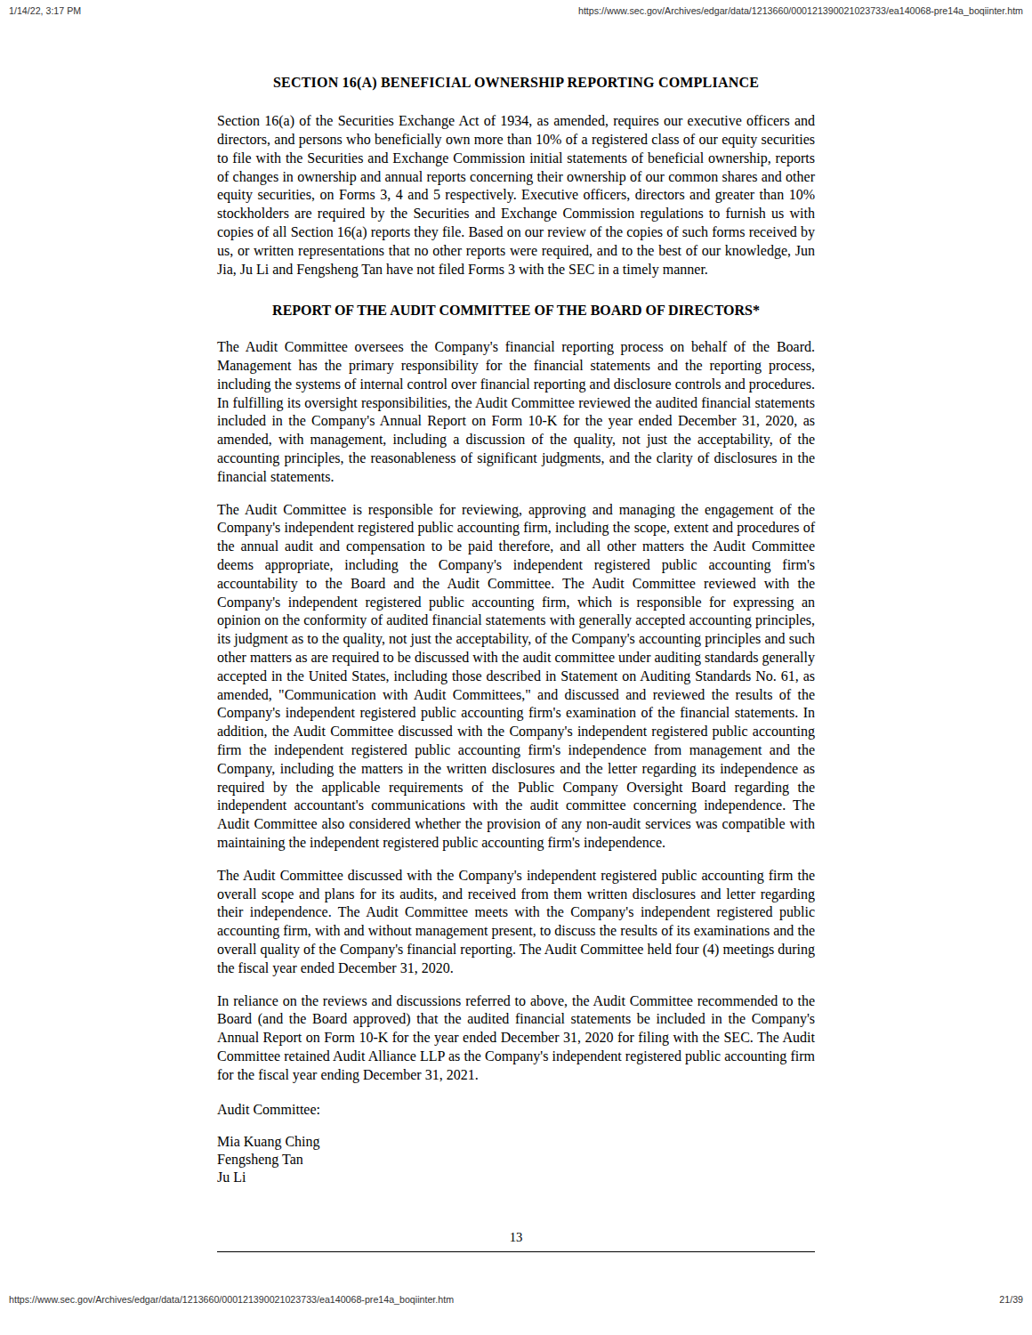1/14/22, 3:17 PM https://www.sec.gov/Archives/edgar/data/1213660/000121390021023733/ea140068-pre14a_boqiinter.htm
SECTION 16(A) BENEFICIAL OWNERSHIP REPORTING COMPLIANCE
Section 16(a) of the Securities Exchange Act of 1934, as amended, requires our executive officers and directors, and persons who beneficially own more than 10% of a registered class of our equity securities to file with the Securities and Exchange Commission initial statements of beneficial ownership, reports of changes in ownership and annual reports concerning their ownership of our common shares and other equity securities, on Forms 3, 4 and 5 respectively. Executive officers, directors and greater than 10% stockholders are required by the Securities and Exchange Commission regulations to furnish us with copies of all Section 16(a) reports they file. Based on our review of the copies of such forms received by us, or written representations that no other reports were required, and to the best of our knowledge, Jun Jia, Ju Li and Fengsheng Tan have not filed Forms 3 with the SEC in a timely manner.
REPORT OF THE AUDIT COMMITTEE OF THE BOARD OF DIRECTORS*
The Audit Committee oversees the Company's financial reporting process on behalf of the Board. Management has the primary responsibility for the financial statements and the reporting process, including the systems of internal control over financial reporting and disclosure controls and procedures. In fulfilling its oversight responsibilities, the Audit Committee reviewed the audited financial statements included in the Company's Annual Report on Form 10-K for the year ended December 31, 2020, as amended, with management, including a discussion of the quality, not just the acceptability, of the accounting principles, the reasonableness of significant judgments, and the clarity of disclosures in the financial statements.
The Audit Committee is responsible for reviewing, approving and managing the engagement of the Company's independent registered public accounting firm, including the scope, extent and procedures of the annual audit and compensation to be paid therefore, and all other matters the Audit Committee deems appropriate, including the Company's independent registered public accounting firm's accountability to the Board and the Audit Committee. The Audit Committee reviewed with the Company's independent registered public accounting firm, which is responsible for expressing an opinion on the conformity of audited financial statements with generally accepted accounting principles, its judgment as to the quality, not just the acceptability, of the Company's accounting principles and such other matters as are required to be discussed with the audit committee under auditing standards generally accepted in the United States, including those described in Statement on Auditing Standards No. 61, as amended, "Communication with Audit Committees," and discussed and reviewed the results of the Company's independent registered public accounting firm's examination of the financial statements. In addition, the Audit Committee discussed with the Company's independent registered public accounting firm the independent registered public accounting firm's independence from management and the Company, including the matters in the written disclosures and the letter regarding its independence as required by the applicable requirements of the Public Company Oversight Board regarding the independent accountant's communications with the audit committee concerning independence. The Audit Committee also considered whether the provision of any non-audit services was compatible with maintaining the independent registered public accounting firm's independence.
The Audit Committee discussed with the Company's independent registered public accounting firm the overall scope and plans for its audits, and received from them written disclosures and letter regarding their independence. The Audit Committee meets with the Company's independent registered public accounting firm, with and without management present, to discuss the results of its examinations and the overall quality of the Company's financial reporting. The Audit Committee held four (4) meetings during the fiscal year ended December 31, 2020.
In reliance on the reviews and discussions referred to above, the Audit Committee recommended to the Board (and the Board approved) that the audited financial statements be included in the Company's Annual Report on Form 10-K for the year ended December 31, 2020 for filing with the SEC. The Audit Committee retained Audit Alliance LLP as the Company's independent registered public accounting firm for the fiscal year ending December 31, 2021.
Audit Committee:
Mia Kuang Ching
Fengsheng Tan
Ju Li
13
https://www.sec.gov/Archives/edgar/data/1213660/000121390021023733/ea140068-pre14a_boqiinter.htm 21/39